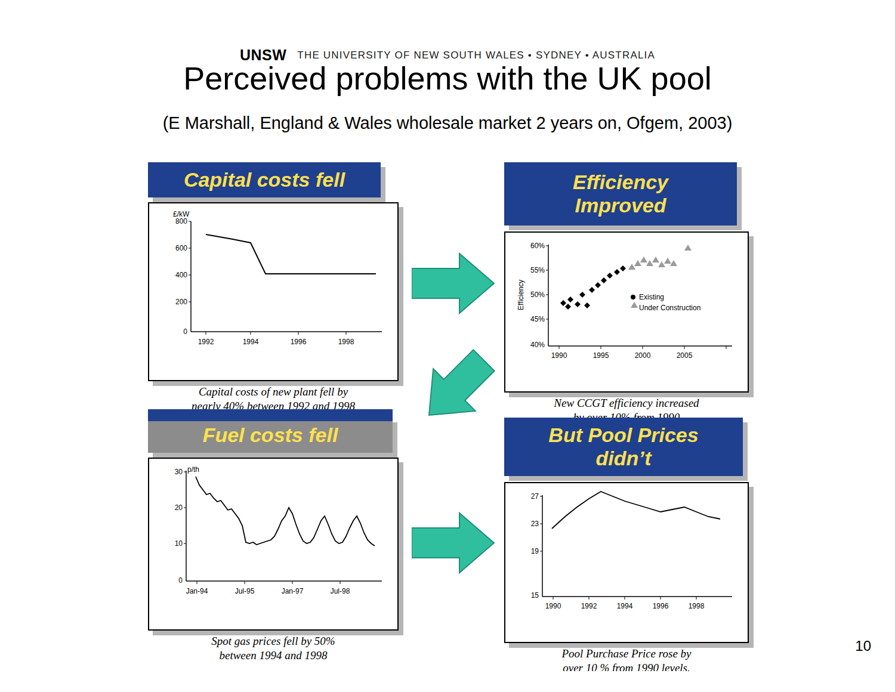UNSW THE UNIVERSITY OF NEW SOUTH WALES • SYDNEY • AUSTRALIA
Perceived problems with the UK pool
(E Marshall, England & Wales wholesale market 2 years on, Ofgem, 2003)
Capital costs fell
800 600 400 200 0 £/kW 1992 1994 1996 1998
Capital costs of new plant fell by
nearly 40% between 1992 and 1998
Efficiency
Improved
60% 55% 50% 45% 40% Efficiency 1990 1995 2000 2005 Existing Under Construction
New CCGT efficiency increased
by over 10% from 1990
Fuel costs fell
30 20 10 0 p/th Jan-94 Jul-95 Jan-97 Jul-98
Spot gas prices fell by 50%
between 1994 and 1998
But Pool Prices
didn’t
27 23 19 15 1990 1992 1994 1996 1998
Pool Purchase Price rose by
over 10 % from 1990 levels.
10